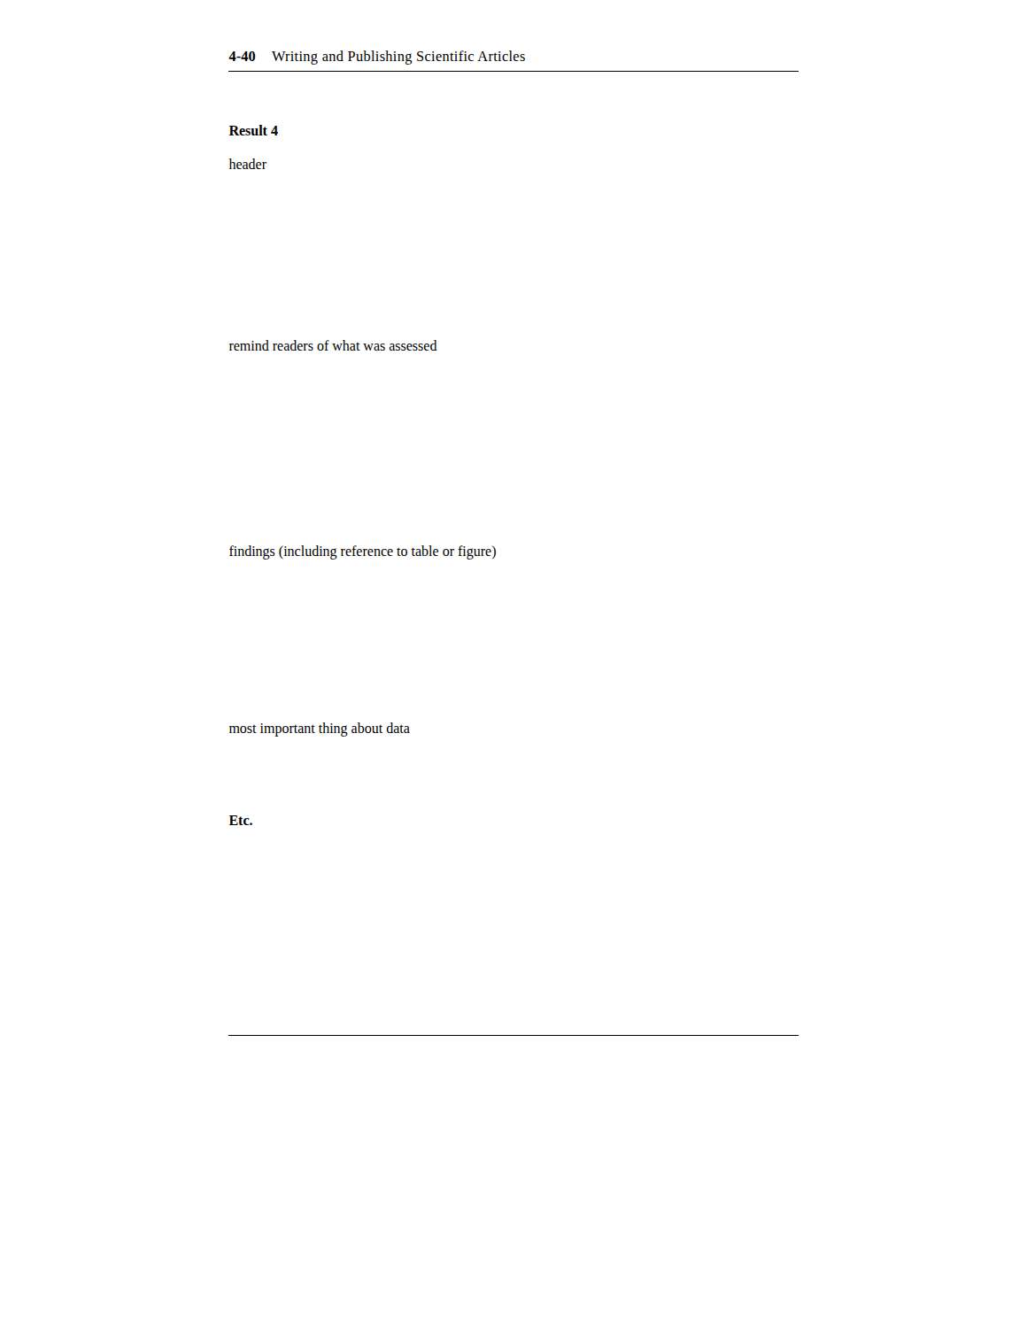4-40 Writing and Publishing Scientific Articles
Result 4
header
remind readers of what was assessed
findings (including reference to table or figure)
most important thing about data
Etc.